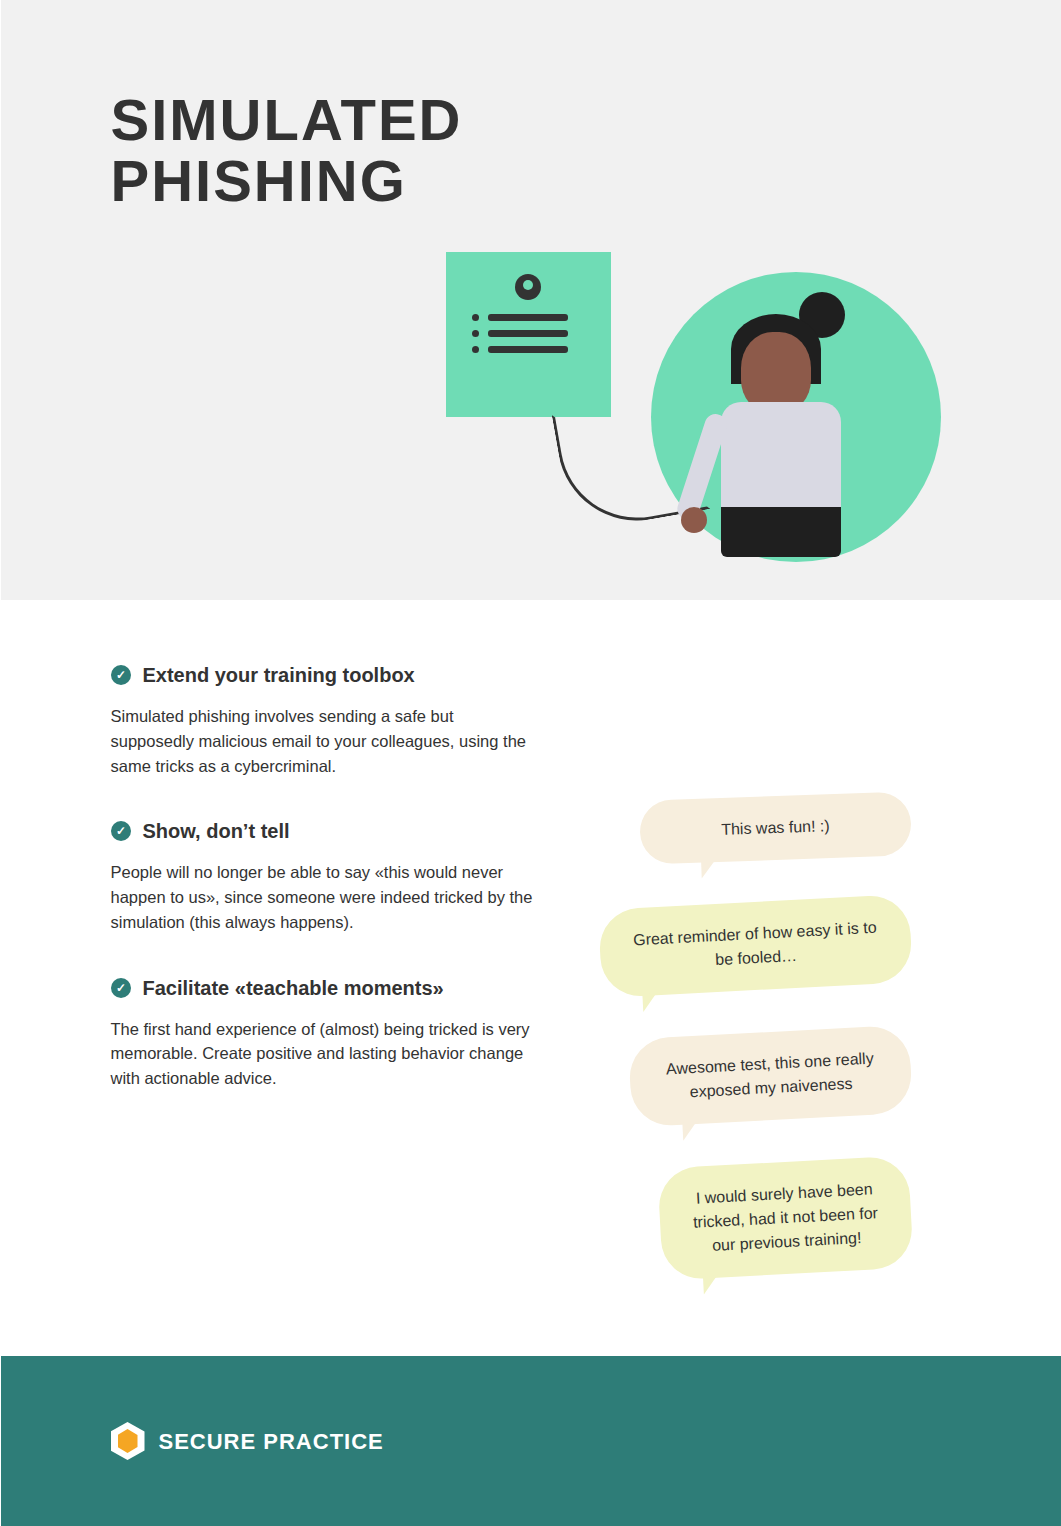Simulated
Phishing
✓Extend your training toolbox
Simulated phishing involves sending a safe but supposedly malicious email to your colleagues, using the same tricks as a cybercriminal.
✓Show, don’t tell
People will no longer be able to say «this would never happen to us», since someone were indeed tricked by the simulation (this always happens).
✓Facilitate «teachable moments»
The first hand experience of (almost) being tricked is very memorable. Create positive and lasting behavior change with actionable advice.
This was fun! :)
Great reminder of how easy it is to be fooled…
Awesome test, this one really exposed my naiveness
I would surely have been tricked, had it not been for our previous training!
Secure Practice